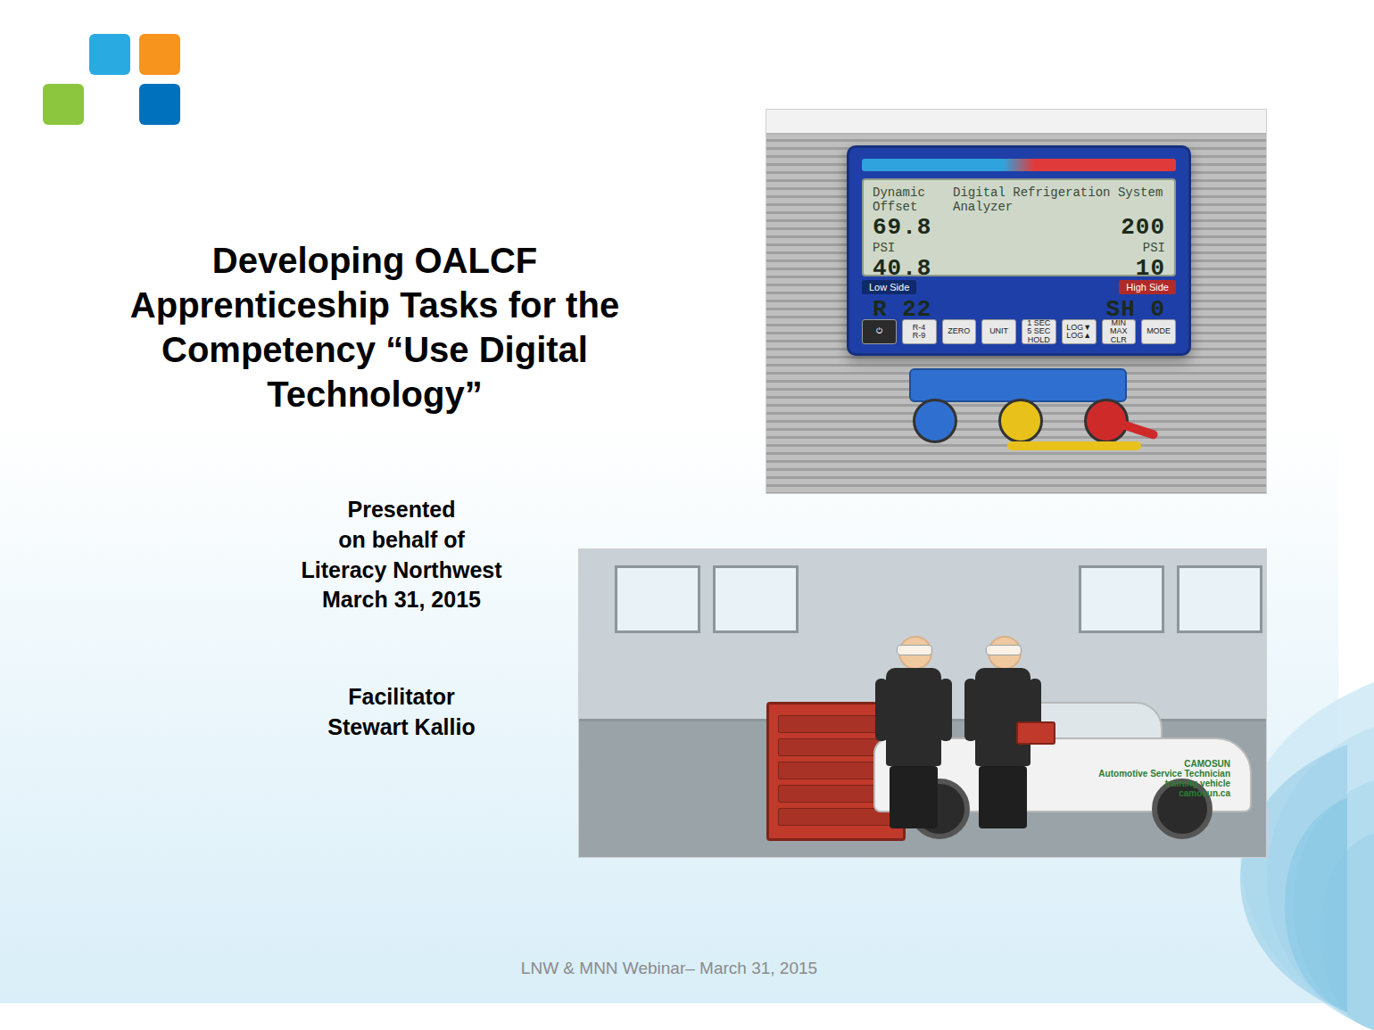Developing OALCF Apprenticeship Tasks for the Competency “Use Digital Technology”
Presented
on behalf of
Literacy Northwest
March 31, 2015
Facilitator
Stewart Kallio
Dynamic Offset Digital Refrigeration System Analyzer
69.8200
PSI PSI
40.810
°F%
R 22 SH 0
Low Side High Side
⏻
R-4
R-9
ZERO
UNIT
1 SEC
5 SEC
HOLD
LOG▼
LOG▲
MIN
MAX
CLR
MODE
CAMOSUN
Automotive Service Technician
training vehicle
camosun.ca
LNW & MNN Webinar– March 31, 2015